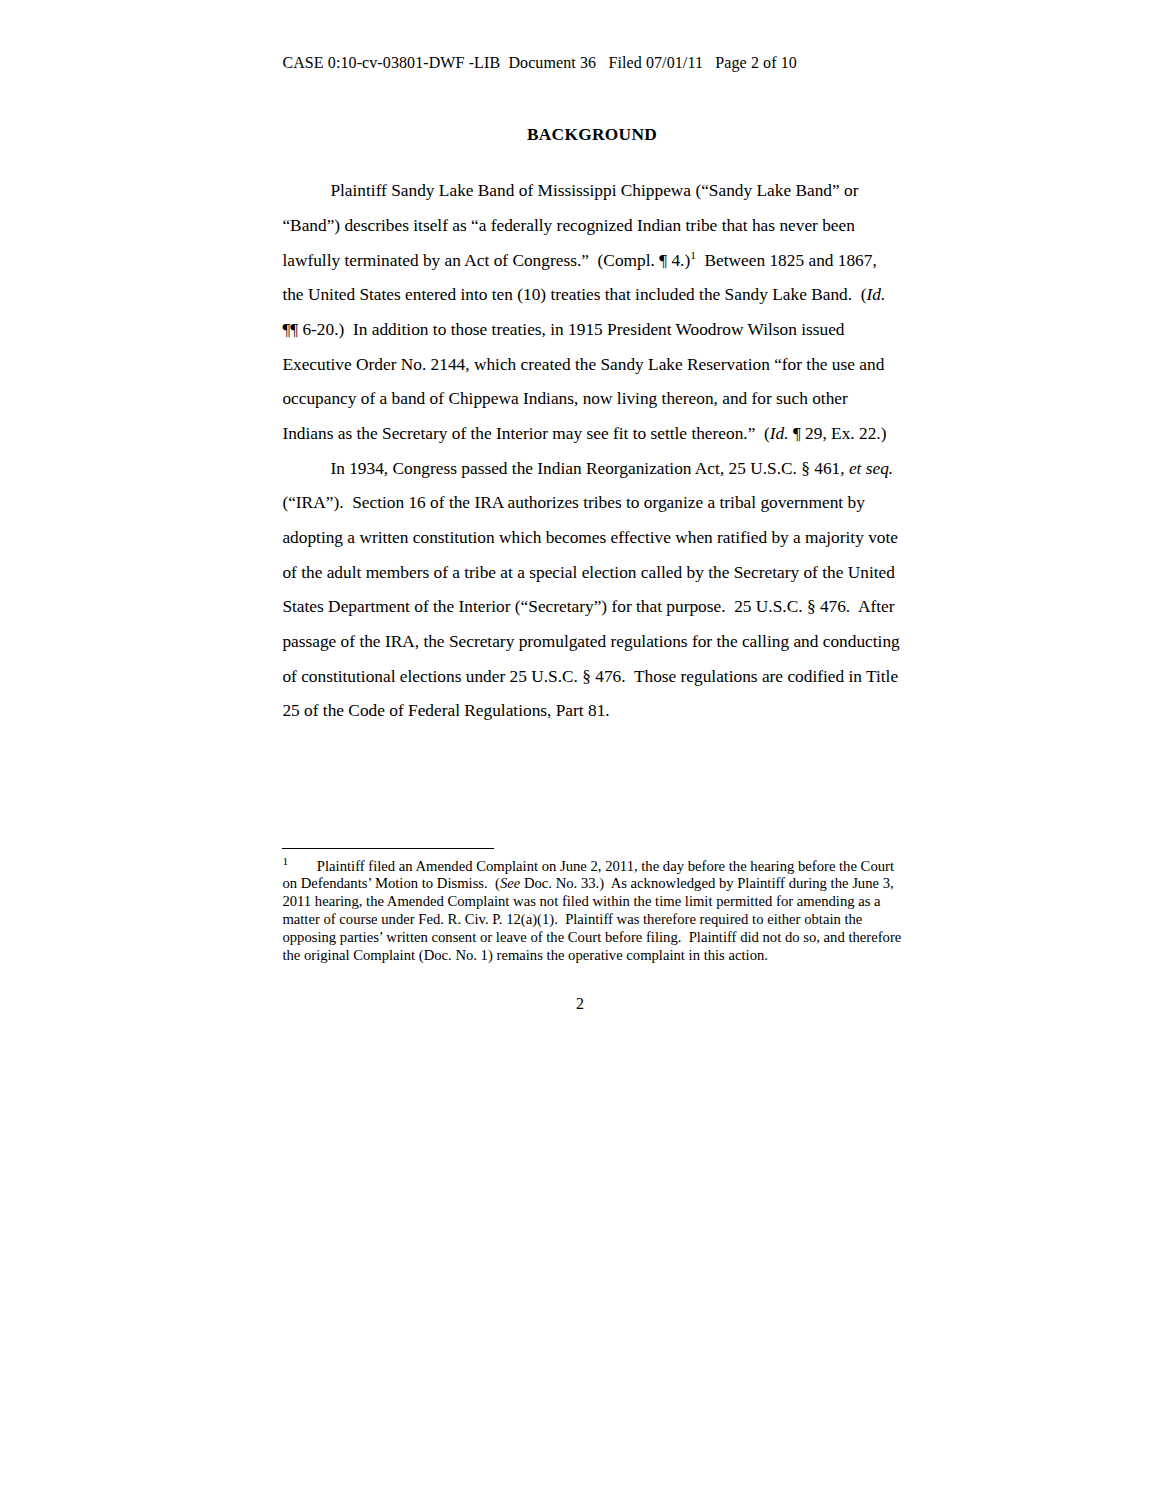CASE 0:10-cv-03801-DWF -LIB Document 36 Filed 07/01/11 Page 2 of 10
BACKGROUND
Plaintiff Sandy Lake Band of Mississippi Chippewa (“Sandy Lake Band” or “Band”) describes itself as “a federally recognized Indian tribe that has never been lawfully terminated by an Act of Congress.” (Compl. ¶ 4.)1 Between 1825 and 1867, the United States entered into ten (10) treaties that included the Sandy Lake Band. (Id. ¶¶ 6-20.) In addition to those treaties, in 1915 President Woodrow Wilson issued Executive Order No. 2144, which created the Sandy Lake Reservation “for the use and occupancy of a band of Chippewa Indians, now living thereon, and for such other Indians as the Secretary of the Interior may see fit to settle thereon.” (Id. ¶ 29, Ex. 22.)
In 1934, Congress passed the Indian Reorganization Act, 25 U.S.C. § 461, et seq. (“IRA”). Section 16 of the IRA authorizes tribes to organize a tribal government by adopting a written constitution which becomes effective when ratified by a majority vote of the adult members of a tribe at a special election called by the Secretary of the United States Department of the Interior (“Secretary”) for that purpose. 25 U.S.C. § 476. After passage of the IRA, the Secretary promulgated regulations for the calling and conducting of constitutional elections under 25 U.S.C. § 476. Those regulations are codified in Title 25 of the Code of Federal Regulations, Part 81.
1 Plaintiff filed an Amended Complaint on June 2, 2011, the day before the hearing before the Court on Defendants’ Motion to Dismiss. (See Doc. No. 33.) As acknowledged by Plaintiff during the June 3, 2011 hearing, the Amended Complaint was not filed within the time limit permitted for amending as a matter of course under Fed. R. Civ. P. 12(a)(1). Plaintiff was therefore required to either obtain the opposing parties’ written consent or leave of the Court before filing. Plaintiff did not do so, and therefore the original Complaint (Doc. No. 1) remains the operative complaint in this action.
2